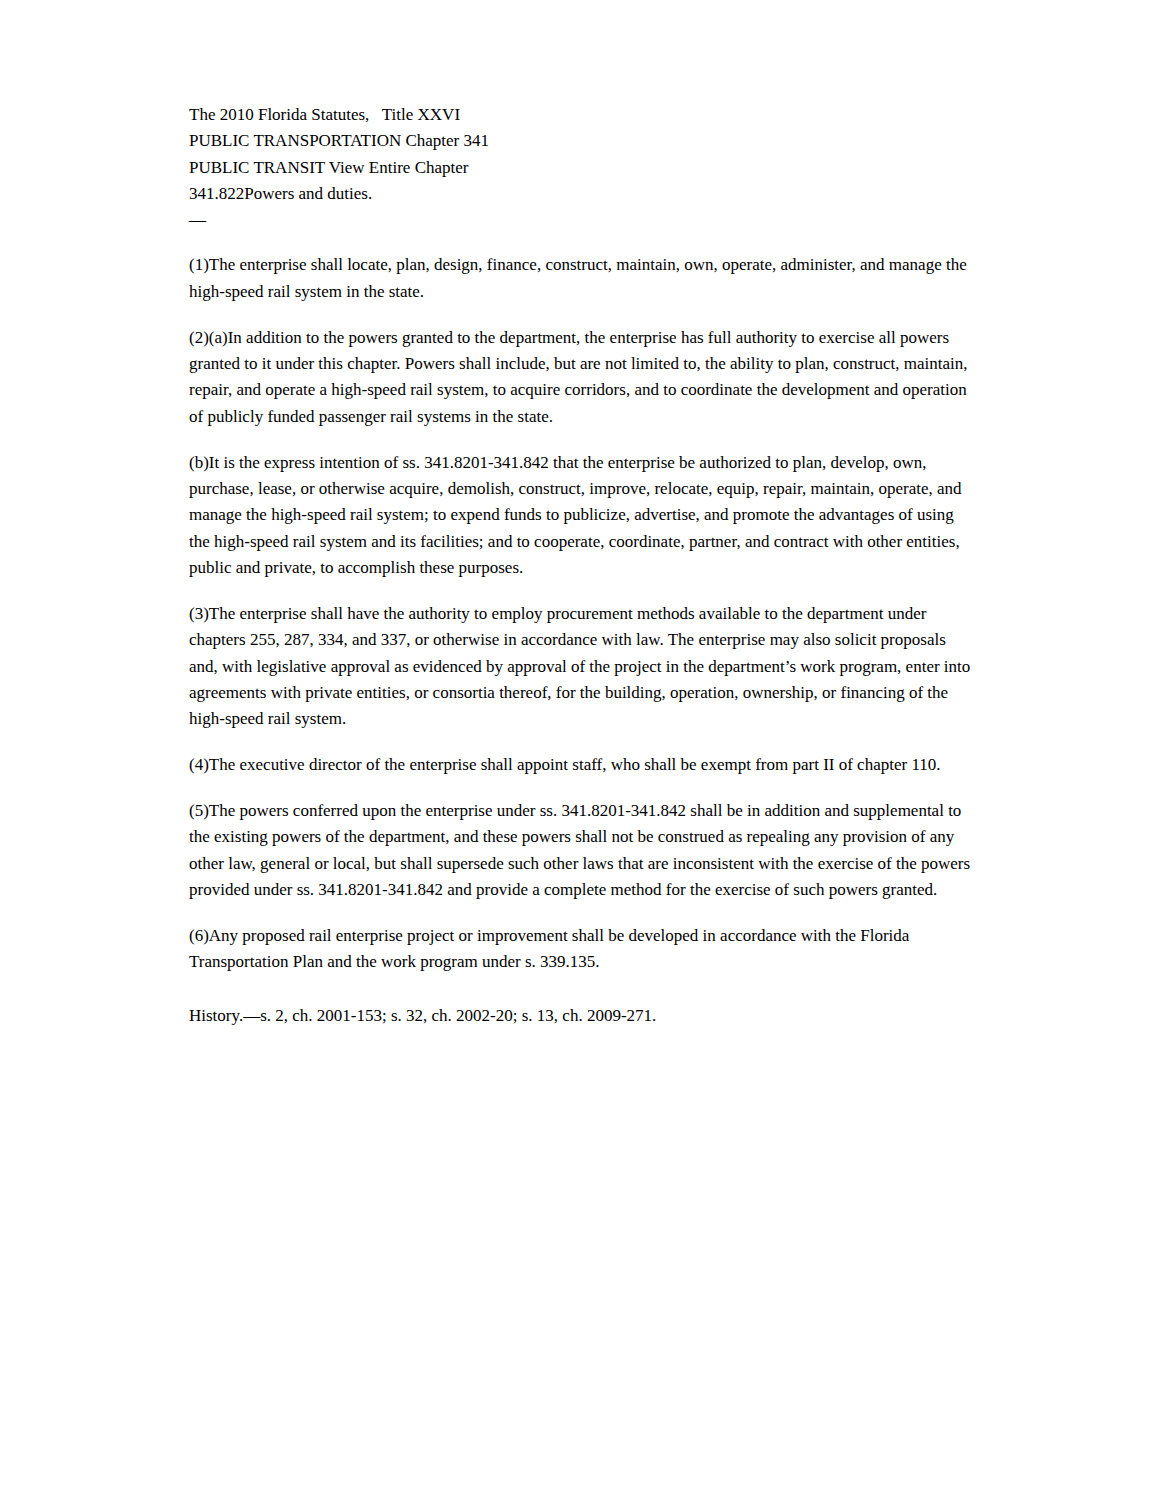The 2010 Florida Statutes, Title XXVI
PUBLIC TRANSPORTATION Chapter 341
PUBLIC TRANSIT View Entire Chapter
341.822Powers and duties.
—
(1)The enterprise shall locate, plan, design, finance, construct, maintain, own, operate, administer, and manage the high-speed rail system in the state.
(2)(a)In addition to the powers granted to the department, the enterprise has full authority to exercise all powers granted to it under this chapter. Powers shall include, but are not limited to, the ability to plan, construct, maintain, repair, and operate a high-speed rail system, to acquire corridors, and to coordinate the development and operation of publicly funded passenger rail systems in the state.
(b)It is the express intention of ss. 341.8201-341.842 that the enterprise be authorized to plan, develop, own, purchase, lease, or otherwise acquire, demolish, construct, improve, relocate, equip, repair, maintain, operate, and manage the high-speed rail system; to expend funds to publicize, advertise, and promote the advantages of using the high-speed rail system and its facilities; and to cooperate, coordinate, partner, and contract with other entities, public and private, to accomplish these purposes.
(3)The enterprise shall have the authority to employ procurement methods available to the department under chapters 255, 287, 334, and 337, or otherwise in accordance with law. The enterprise may also solicit proposals and, with legislative approval as evidenced by approval of the project in the department’s work program, enter into agreements with private entities, or consortia thereof, for the building, operation, ownership, or financing of the high-speed rail system.
(4)The executive director of the enterprise shall appoint staff, who shall be exempt from part II of chapter 110.
(5)The powers conferred upon the enterprise under ss. 341.8201-341.842 shall be in addition and supplemental to the existing powers of the department, and these powers shall not be construed as repealing any provision of any other law, general or local, but shall supersede such other laws that are inconsistent with the exercise of the powers provided under ss. 341.8201-341.842 and provide a complete method for the exercise of such powers granted.
(6)Any proposed rail enterprise project or improvement shall be developed in accordance with the Florida Transportation Plan and the work program under s. 339.135.
History.—s. 2, ch. 2001-153; s. 32, ch. 2002-20; s. 13, ch. 2009-271.